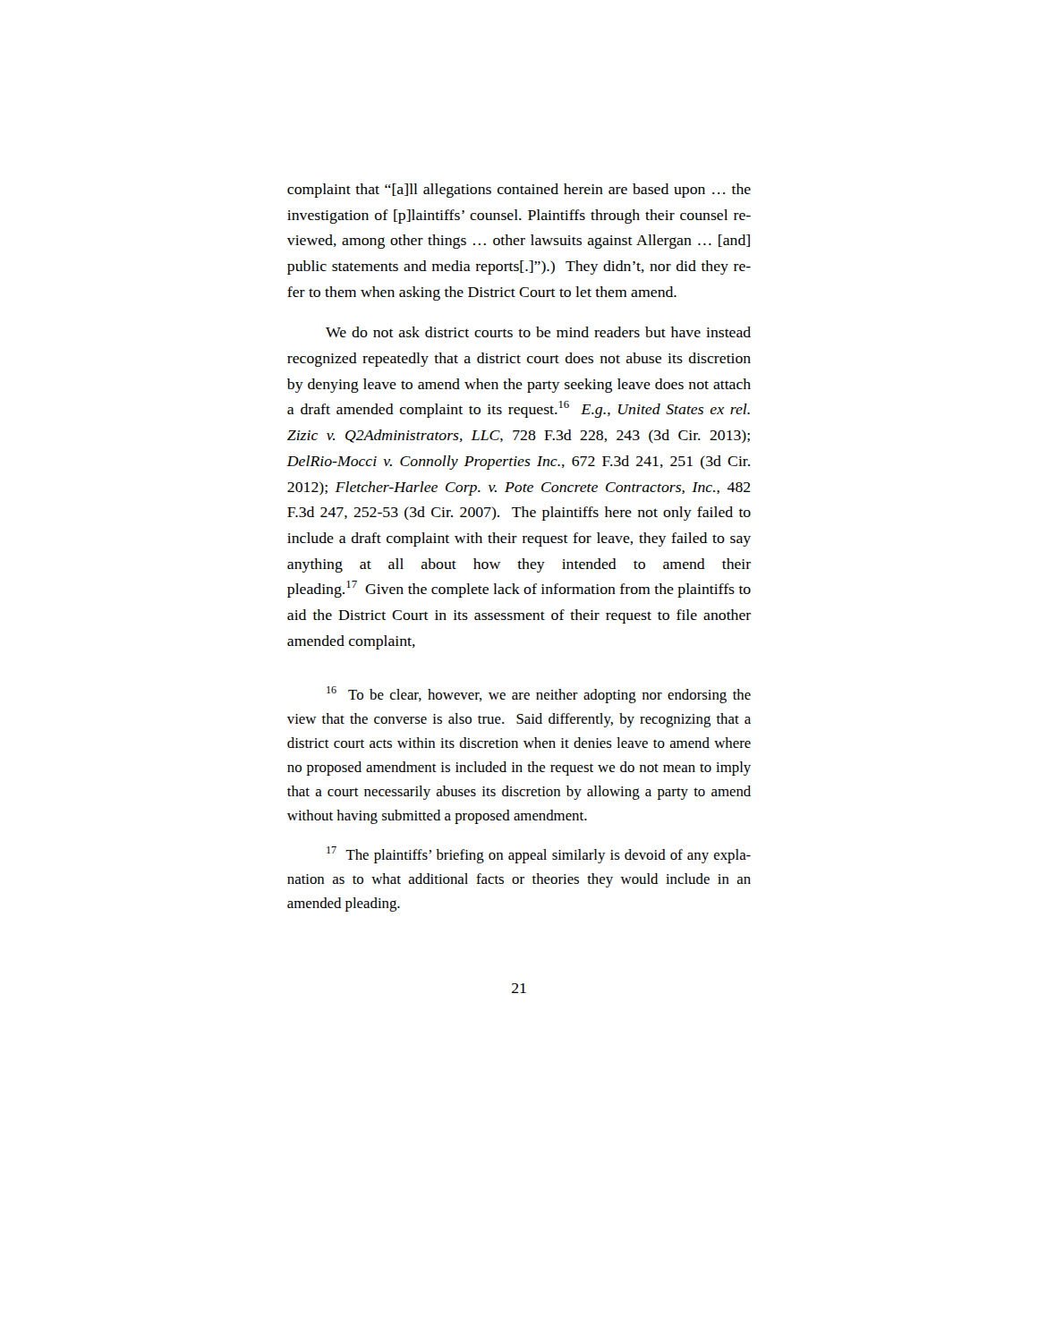complaint that “[a]ll allegations contained herein are based upon … the investigation of [p]laintiffs’ counsel. Plaintiffs through their counsel reviewed, among other things … other lawsuits against Allergan … [and] public statements and media reports[.]”).) They didn’t, nor did they refer to them when asking the District Court to let them amend.
We do not ask district courts to be mind readers but have instead recognized repeatedly that a district court does not abuse its discretion by denying leave to amend when the party seeking leave does not attach a draft amended complaint to its request.16 E.g., United States ex rel. Zizic v. Q2Administrators, LLC, 728 F.3d 228, 243 (3d Cir. 2013); DelRio-Mocci v. Connolly Properties Inc., 672 F.3d 241, 251 (3d Cir. 2012); Fletcher-Harlee Corp. v. Pote Concrete Contractors, Inc., 482 F.3d 247, 252-53 (3d Cir. 2007). The plaintiffs here not only failed to include a draft complaint with their request for leave, they failed to say anything at all about how they intended to amend their pleading.17 Given the complete lack of information from the plaintiffs to aid the District Court in its assessment of their request to file another amended complaint,
16 To be clear, however, we are neither adopting nor endorsing the view that the converse is also true. Said differently, by recognizing that a district court acts within its discretion when it denies leave to amend where no proposed amendment is included in the request we do not mean to imply that a court necessarily abuses its discretion by allowing a party to amend without having submitted a proposed amendment.
17 The plaintiffs’ briefing on appeal similarly is devoid of any explanation as to what additional facts or theories they would include in an amended pleading.
21